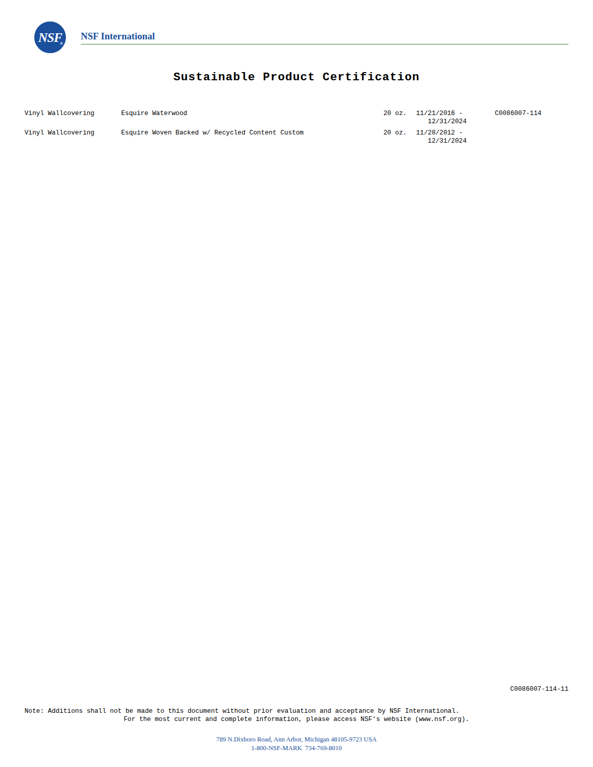NSF®
NSF International
Sustainable Product Certification
| Vinyl Wallcovering | Esquire Waterwood | 20 oz. | 11/21/2016 - 12/31/2024 | C0086007-114 |
| Vinyl Wallcovering | Esquire Woven Backed w/ Recycled Content Custom | 20 oz. | 11/28/2012 - 12/31/2024 | |
C0086007-114-11
Note: Additions shall not be made to this document without prior evaluation and acceptance by NSF International. For the most current and complete information, please access NSF's website (www.nsf.org).
789 N.Dixboro Road, Ann Arbor, Michigan 48105-9723 USA
1-800-NSF-MARK 734-769-8010